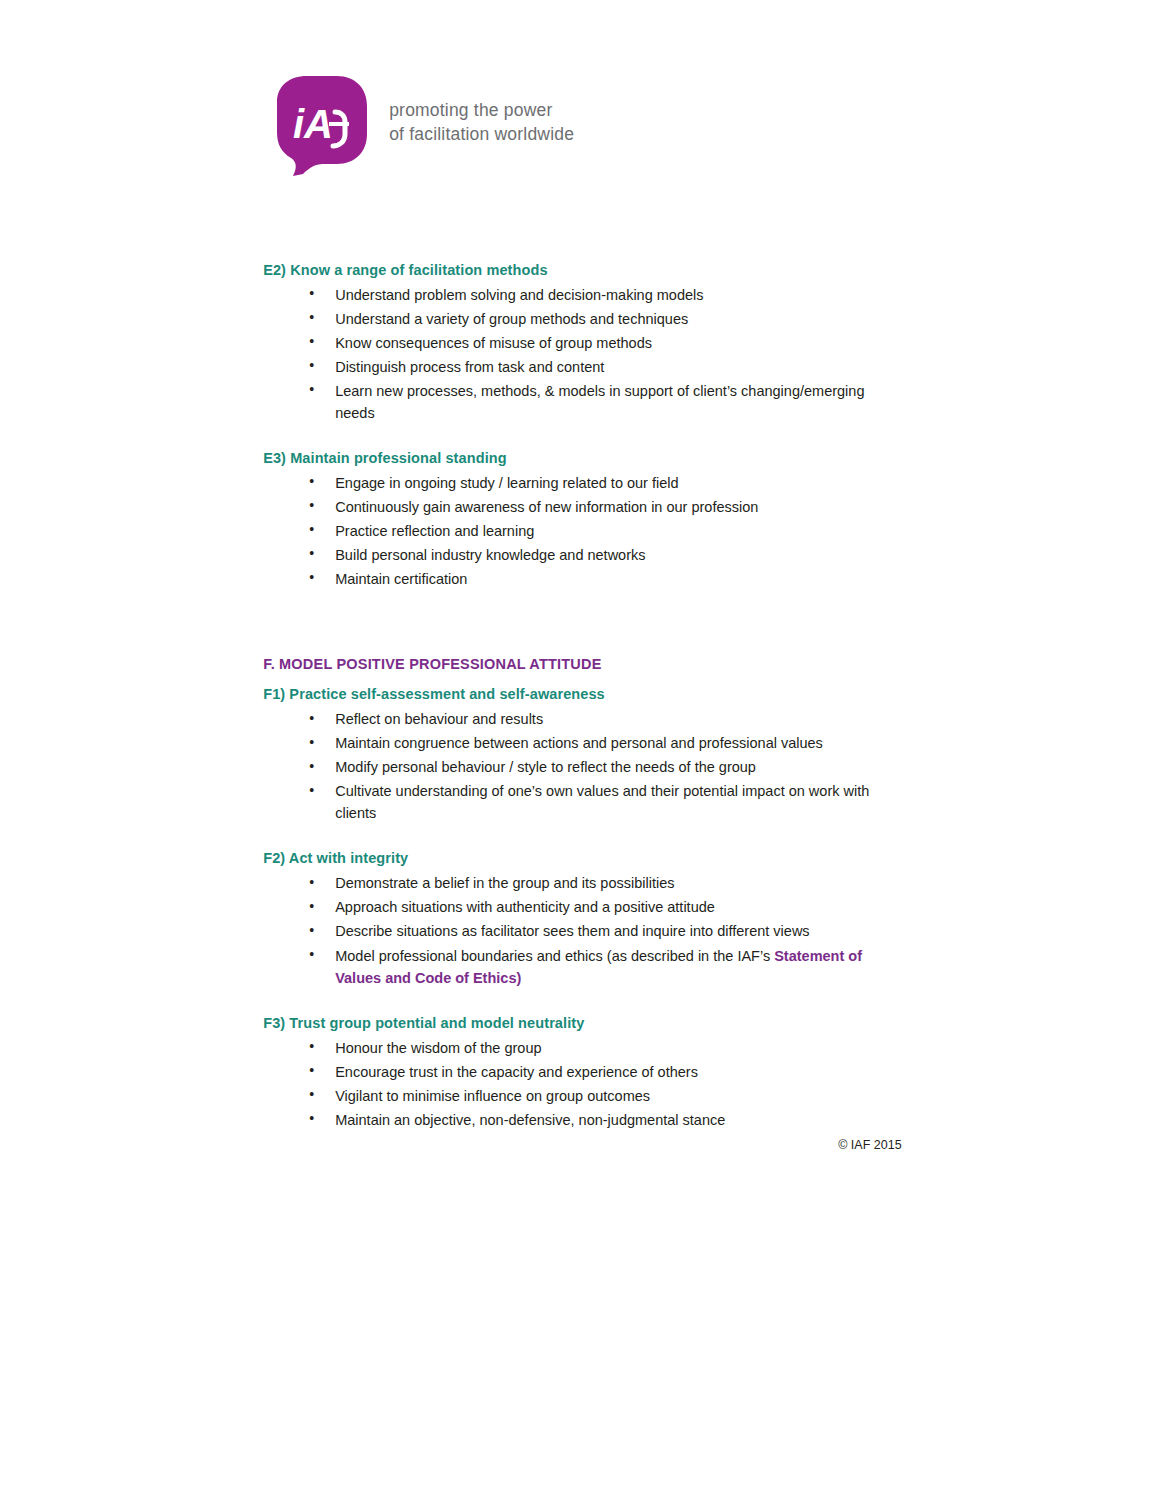iA
promoting the power
of facilitation worldwide
E2) Know a range of facilitation methods
Understand problem solving and decision-making models
Understand a variety of group methods and techniques
Know consequences of misuse of group methods
Distinguish process from task and content
Learn new processes, methods, & models in support of client’s changing/emerging needs
E3) Maintain professional standing
Engage in ongoing study / learning related to our field
Continuously gain awareness of new information in our profession
Practice reflection and learning
Build personal industry knowledge and networks
Maintain certification
F. MODEL POSITIVE PROFESSIONAL ATTITUDE
F1) Practice self-assessment and self-awareness
Reflect on behaviour and results
Maintain congruence between actions and personal and professional values
Modify personal behaviour / style to reflect the needs of the group
Cultivate understanding of one’s own values and their potential impact on work with clients
F2) Act with integrity
Demonstrate a belief in the group and its possibilities
Approach situations with authenticity and a positive attitude
Describe situations as facilitator sees them and inquire into different views
Model professional boundaries and ethics (as described in the IAF’s Statement of Values and Code of Ethics)
F3) Trust group potential and model neutrality
Honour the wisdom of the group
Encourage trust in the capacity and experience of others
Vigilant to minimise influence on group outcomes
Maintain an objective, non-defensive, non-judgmental stance
© IAF 2015